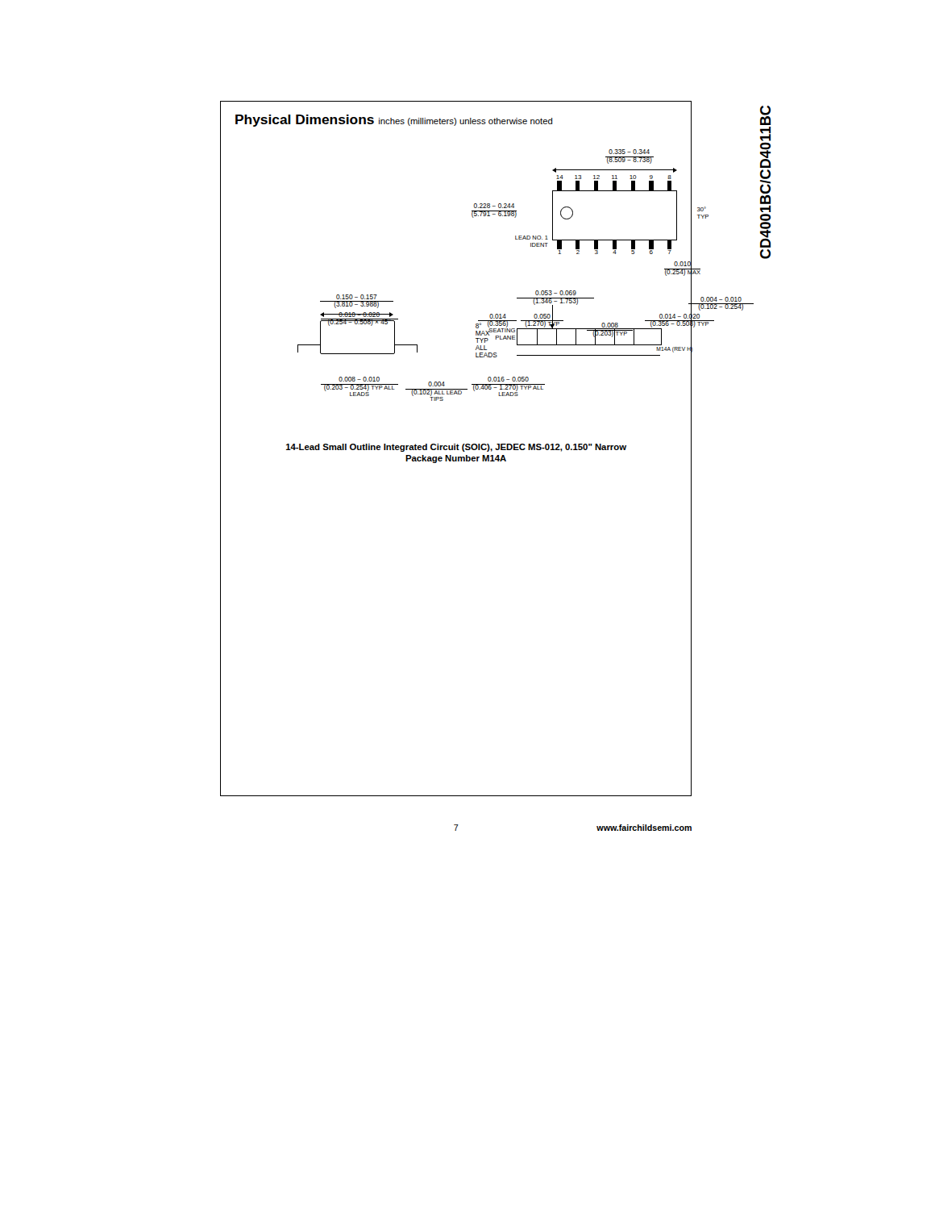CD4001BC/CD4011BC
Physical Dimensions inches (millimeters) unless otherwise noted
0.335 − 0.344 (8.509 − 8.738)
141312111098
0.228 − 0.244 (5.791 − 6.198)
30°
TYP
1234567
LEAD NO. 1
IDENT
0.010 (0.254) MAX
0.150 − 0.157 (3.810 − 3.988)
0.010 − 0.020 (0.254 − 0.508) × 45°
8° MAX TYP
ALL LEADS
0.008 − 0.010 (0.203 − 0.254) TYP ALL LEADS
0.004 (0.102) ALL LEAD TIPS
0.016 − 0.050 (0.406 − 1.270) TYP ALL LEADS
0.053 − 0.069 (1.346 − 1.753)
SEATING
PLANE
0.004 − 0.010 (0.102 − 0.254)
0.014 (0.356)
0.050 (1.270) TYP
0.008 (0.203) TYP
0.014 − 0.020 (0.356 − 0.508) TYP
M14A (REV H)
14-Lead Small Outline Integrated Circuit (SOIC), JEDEC MS-012, 0.150" Narrow
Package Number M14A
7 www.fairchildsemi.com